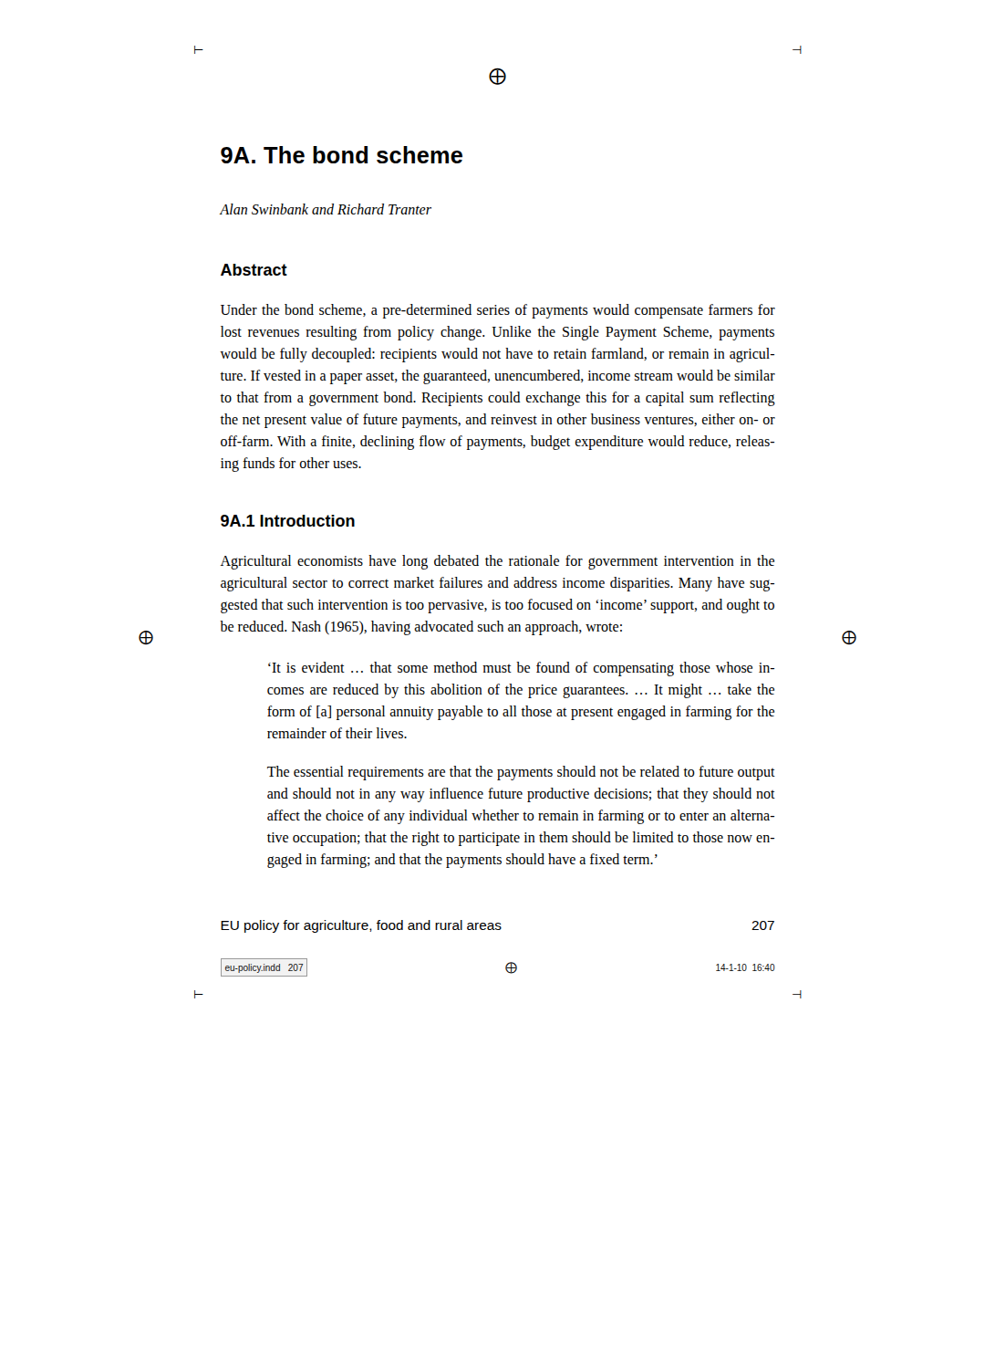⊢ ⊣
⨁
⨁ ⨁
9A. The bond scheme
Alan Swinbank and Richard Tranter
Abstract
Under the bond scheme, a pre-determined series of payments would compensate farmers for lost revenues resulting from policy change. Unlike the Single Payment Scheme, payments would be fully decoupled: recipients would not have to retain farmland, or remain in agriculture. If vested in a paper asset, the guaranteed, unencumbered, income stream would be similar to that from a government bond. Recipients could exchange this for a capital sum reflecting the net present value of future payments, and reinvest in other business ventures, either on- or off-farm. With a finite, declining flow of payments, budget expenditure would reduce, releasing funds for other uses.
9A.1 Introduction
Agricultural economists have long debated the rationale for government intervention in the agricultural sector to correct market failures and address income disparities. Many have suggested that such intervention is too pervasive, is too focused on ‘income’ support, and ought to be reduced. Nash (1965), having advocated such an approach, wrote:
‘It is evident … that some method must be found of compensating those whose incomes are reduced by this abolition of the price guarantees. … It might … take the form of [a] personal annuity payable to all those at present engaged in farming for the remainder of their lives.
The essential requirements are that the payments should not be related to future output and should not in any way influence future productive decisions; that they should not affect the choice of any individual whether to remain in farming or to enter an alternative occupation; that the right to participate in them should be limited to those now engaged in farming; and that the payments should have a fixed term.’
EU policy for agriculture, food and rural areas 207
eu-policy.indd 207 ⨁ 14-1-10 16:40
⊢ ⊣